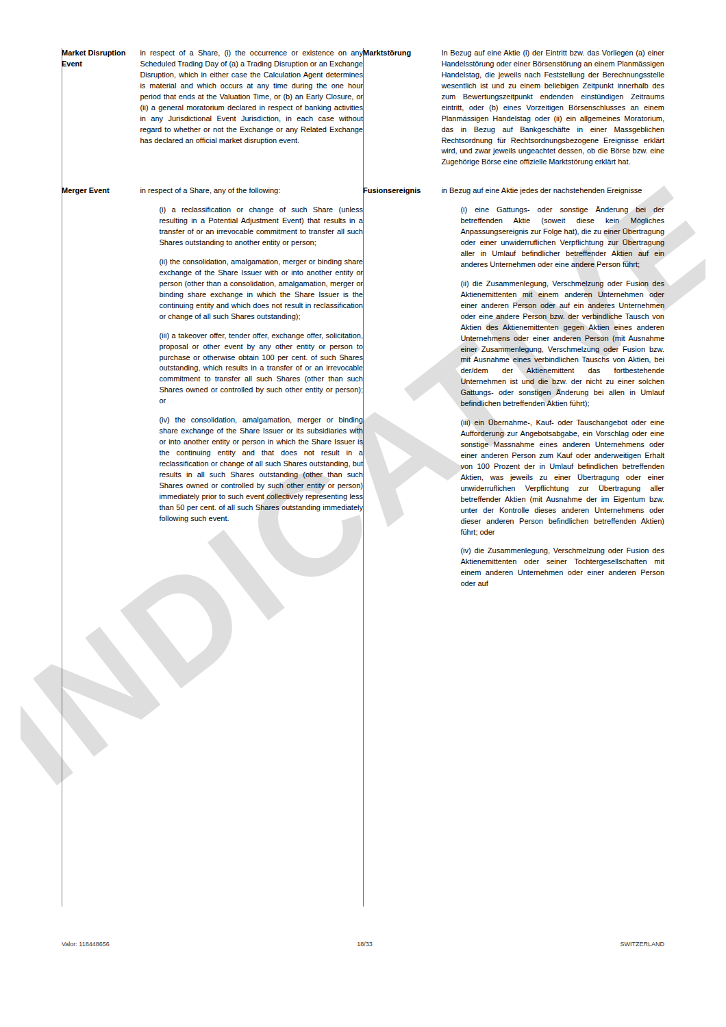INDICATIVE
| Market Disruption Event | in respect of a Share, (i) the occurrence or existence on any Scheduled Trading Day of (a) a Trading Disruption or an Exchange Disruption, which in either case the Calculation Agent determines is material and which occurs at any time during the one hour period that ends at the Valuation Time, or (b) an Early Closure, or (ii) a general moratorium declared in respect of banking activities in any Jurisdictional Event Jurisdiction, in each case without regard to whether or not the Exchange or any Related Exchange has declared an official market disruption event. | Marktstörung | In Bezug auf eine Aktie (i) der Eintritt bzw. das Vorliegen (a) einer Handelsstörung oder einer Börsenstörung an einem Planmässigen Handelstag, die jeweils nach Feststellung der Berechnungsstelle wesentlich ist und zu einem beliebigen Zeitpunkt innerhalb des zum Bewertungszeitpunkt endenden einstündigen Zeitraums eintritt, oder (b) eines Vorzeitigen Börsenschlusses an einem Planmässigen Handelstag oder (ii) ein allgemeines Moratorium, das in Bezug auf Bankgeschäfte in einer Massgeblichen Rechtsordnung für Rechtsordnungsbezogene Ereignisse erklärt wird, und zwar jeweils ungeachtet dessen, ob die Börse bzw. eine Zugehörige Börse eine offizielle Marktstörung erklärt hat. |
| Merger Event | in respect of a Share, any of the following: (i) a reclassification or change of such Share (unless resulting in a Potential Adjustment Event) that results in a transfer of or an irrevocable commitment to transfer all such Shares outstanding to another entity or person; (ii) the consolidation, amalgamation, merger or binding share exchange of the Share Issuer with or into another entity or person (other than a consolidation, amalgamation, merger or binding share exchange in which the Share Issuer is the continuing entity and which does not result in reclassification or change of all such Shares outstanding); (iii) a takeover offer, tender offer, exchange offer, solicitation, proposal or other event by any other entity or person to purchase or otherwise obtain 100 per cent. of such Shares outstanding, which results in a transfer of or an irrevocable commitment to transfer all such Shares (other than such Shares owned or controlled by such other entity or person); or (iv) the consolidation, amalgamation, merger or binding share exchange of the Share Issuer or its subsidiaries with or into another entity or person in which the Share Issuer is the continuing entity and that does not result in a reclassification or change of all such Shares outstanding, but results in all such Shares outstanding (other than such Shares owned or controlled by such other entity or person) immediately prior to such event collectively representing less than 50 per cent. of all such Shares outstanding immediately following such event. | Fusionsereignis | in Bezug auf eine Aktie jedes der nachstehenden Ereignisse (i) eine Gattungs- oder sonstige Änderung bei der betreffenden Aktie (soweit diese kein Mögliches Anpassungsereignis zur Folge hat), die zu einer Übertragung oder einer unwiderruflichen Verpflichtung zur Übertragung aller in Umlauf befindlicher betreffender Aktien auf ein anderes Unternehmen oder eine andere Person führt; (ii) die Zusammenlegung, Verschmelzung oder Fusion des Aktienemittenten mit einem anderen Unternehmen oder einer anderen Person oder auf ein anderes Unternehmen oder eine andere Person bzw. der verbindliche Tausch von Aktien des Aktienemittenten gegen Aktien eines anderen Unternehmens oder einer anderen Person (mit Ausnahme einer Zusammenlegung, Verschmelzung oder Fusion bzw. mit Ausnahme eines verbindlichen Tauschs von Aktien, bei der/dem der Aktienemittent das fortbestehende Unternehmen ist und die bzw. der nicht zu einer solchen Gattungs- oder sonstigen Änderung bei allen in Umlauf befindlichen betreffenden Aktien führt); (iii) ein Übernahme-, Kauf- oder Tauschangebot oder eine Aufforderung zur Angebotsabgabe, ein Vorschlag oder eine sonstige Massnahme eines anderen Unternehmens oder einer anderen Person zum Kauf oder anderweitigen Erhalt von 100 Prozent der in Umlauf befindlichen betreffenden Aktien, was jeweils zu einer Übertragung oder einer unwiderruflichen Verpflichtung zur Übertragung aller betreffender Aktien (mit Ausnahme der im Eigentum bzw. unter der Kontrolle dieses anderen Unternehmens oder dieser anderen Person befindlichen betreffenden Aktien) führt; oder (iv) die Zusammenlegung, Verschmelzung oder Fusion des Aktienemittenten oder seiner Tochtergesellschaften mit einem anderen Unternehmen oder einer anderen Person oder auf |
Valor: 118448656 SWITZERLAND
18/33